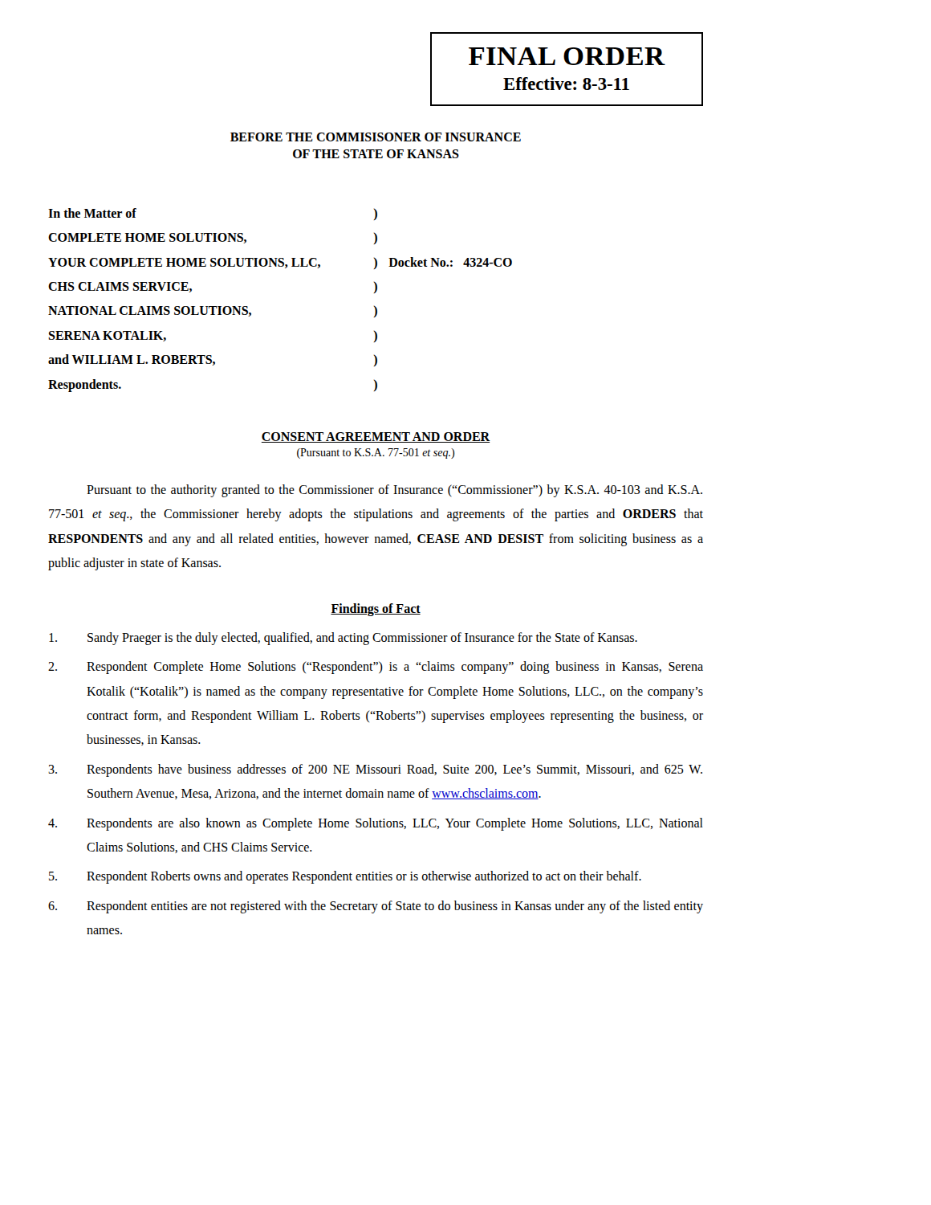FINAL ORDER
Effective: 8-3-11
BEFORE THE COMMISISONER OF INSURANCE
OF THE STATE OF KANSAS
| In the Matter of | ) | |
| COMPLETE HOME SOLUTIONS, | ) | |
| YOUR COMPLETE HOME SOLUTIONS, LLC, | ) | Docket No.: 4324-CO |
| CHS CLAIMS SERVICE, | ) | |
| NATIONAL CLAIMS SOLUTIONS, | ) | |
| SERENA KOTALIK, | ) | |
| and WILLIAM L. ROBERTS, | ) | |
| Respondents. | ) | |
CONSENT AGREEMENT AND ORDER
(Pursuant to K.S.A. 77-501 et seq.)
Pursuant to the authority granted to the Commissioner of Insurance (“Commissioner”) by K.S.A. 40-103 and K.S.A. 77-501 et seq., the Commissioner hereby adopts the stipulations and agreements of the parties and ORDERS that RESPONDENTS and any and all related entities, however named, CEASE AND DESIST from soliciting business as a public adjuster in state of Kansas.
Findings of Fact
Sandy Praeger is the duly elected, qualified, and acting Commissioner of Insurance for the State of Kansas.
Respondent Complete Home Solutions (“Respondent”) is a “claims company” doing business in Kansas, Serena Kotalik (“Kotalik”) is named as the company representative for Complete Home Solutions, LLC., on the company’s contract form, and Respondent William L. Roberts (“Roberts”) supervises employees representing the business, or businesses, in Kansas.
Respondents have business addresses of 200 NE Missouri Road, Suite 200, Lee’s Summit, Missouri, and 625 W. Southern Avenue, Mesa, Arizona, and the internet domain name of www.chsclaims.com.
Respondents are also known as Complete Home Solutions, LLC, Your Complete Home Solutions, LLC, National Claims Solutions, and CHS Claims Service.
Respondent Roberts owns and operates Respondent entities or is otherwise authorized to act on their behalf.
Respondent entities are not registered with the Secretary of State to do business in Kansas under any of the listed entity names.